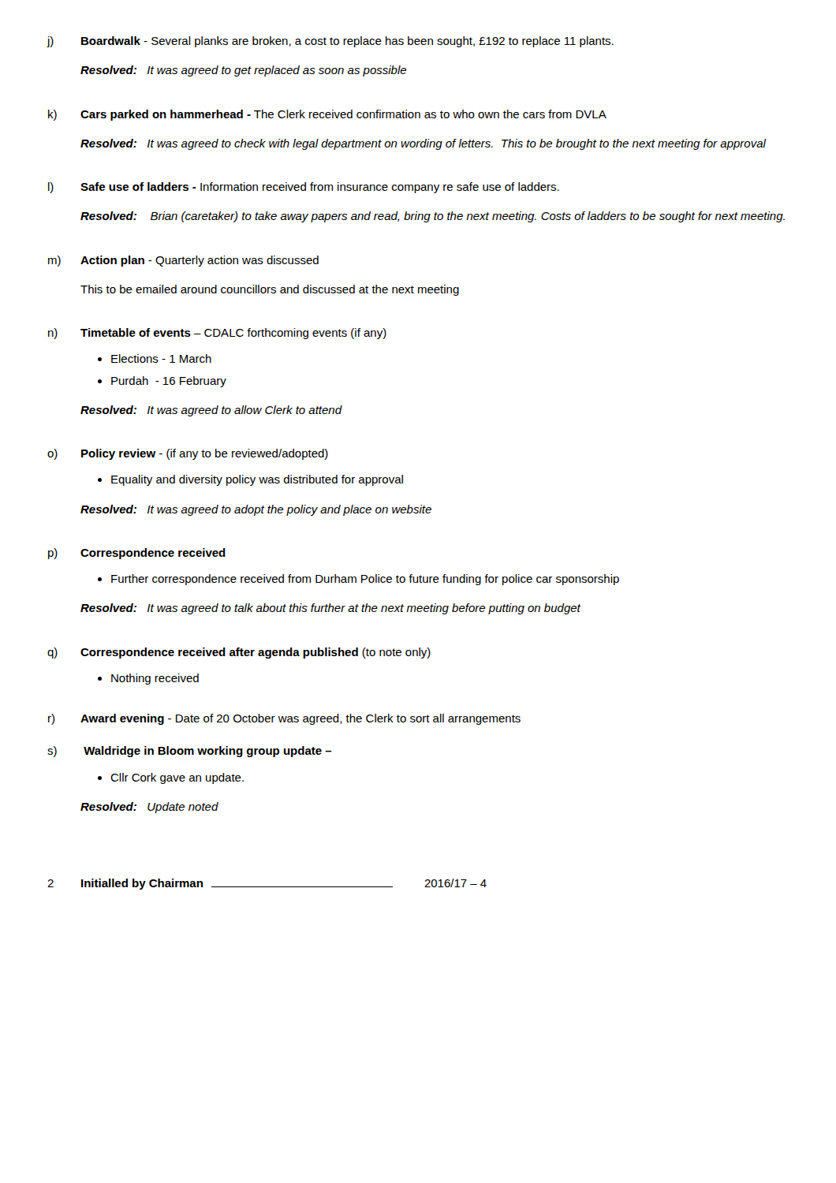j)
Boardwalk - Several planks are broken, a cost to replace has been sought, £192 to replace 11 plants.
Resolved: It was agreed to get replaced as soon as possible
k)
Cars parked on hammerhead - The Clerk received confirmation as to who own the cars from DVLA
Resolved: It was agreed to check with legal department on wording of letters. This to be brought to the next meeting for approval
l)
Safe use of ladders - Information received from insurance company re safe use of ladders.
Resolved: Brian (caretaker) to take away papers and read, bring to the next meeting. Costs of ladders to be sought for next meeting.
m)
Action plan - Quarterly action was discussed
This to be emailed around councillors and discussed at the next meeting
n)
Timetable of events – CDALC forthcoming events (if any)
Elections - 1 March
Purdah - 16 February
Resolved: It was agreed to allow Clerk to attend
o)
Policy review - (if any to be reviewed/adopted)
Equality and diversity policy was distributed for approval
Resolved: It was agreed to adopt the policy and place on website
p)
Correspondence received
Further correspondence received from Durham Police to future funding for police car sponsorship
Resolved: It was agreed to talk about this further at the next meeting before putting on budget
q)
Correspondence received after agenda published (to note only)
Nothing received
r)
Award evening - Date of 20 October was agreed, the Clerk to sort all arrangements
s)
Waldridge in Bloom working group update –
Cllr Cork gave an update.
Resolved: Update noted
2
Initialled by Chairman
2016/17 – 4